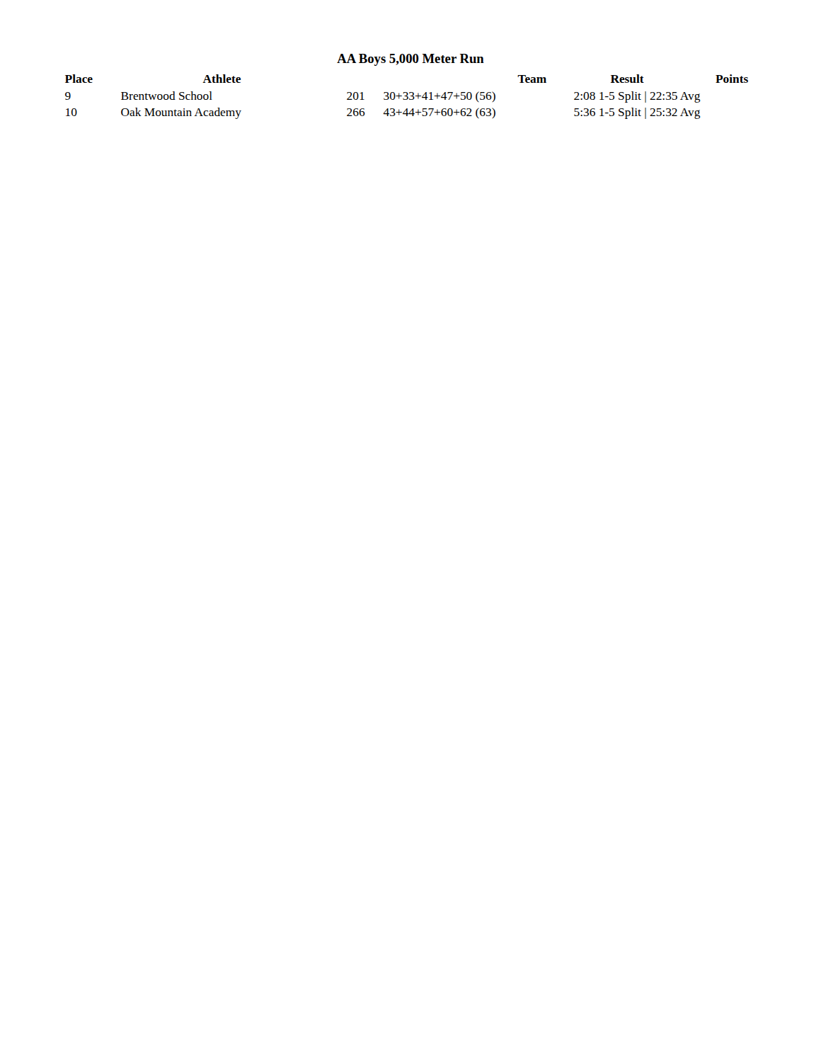AA Boys 5,000 Meter Run
| Place | Athlete | | Team | Result | Points |
| --- | --- | --- | --- | --- | --- |
| 9 | Brentwood School | 201 | 30+33+41+47+50 (56) | 2:08 1-5 Split / 22:35 Avg | |
| 10 | Oak Mountain Academy | 266 | 43+44+57+60+62 (63) | 5:36 1-5 Split / 25:32 Avg | |